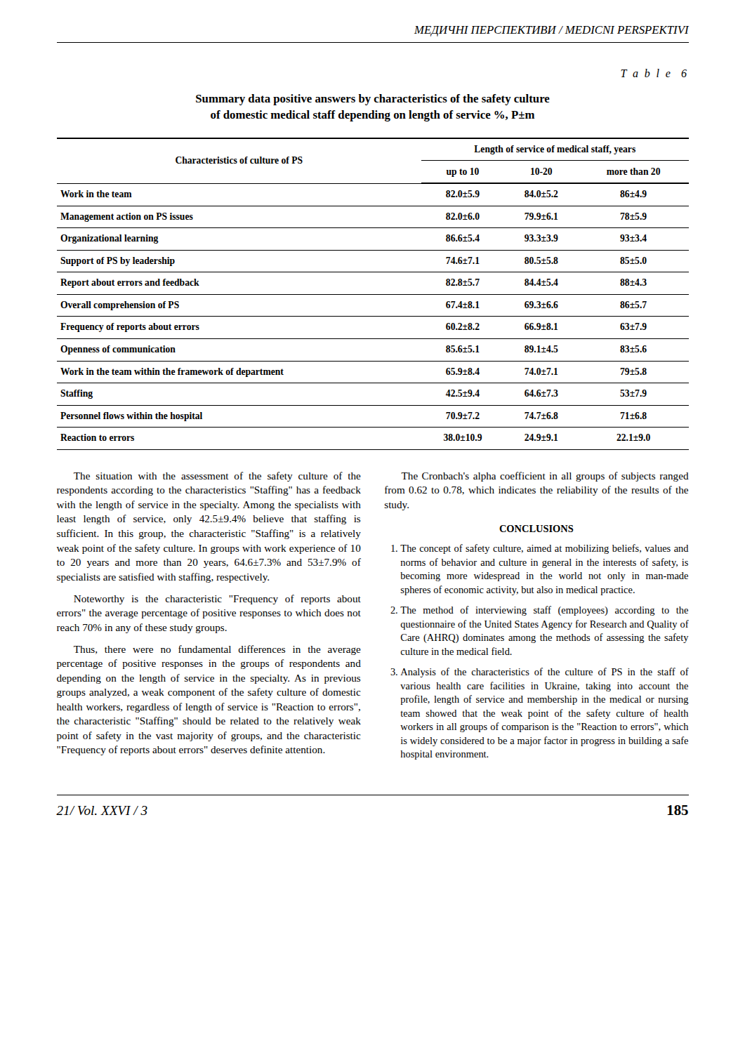МЕДИЧНІ ПЕРСПЕКТИВИ / MEDICNI PERSPEKTIVI
T a b l e 6
Summary data positive answers by characteristics of the safety culture
of domestic medical staff depending on length of service %, P±m
| Characteristics of culture of PS | Length of service of medical staff, years |
| --- | --- |
| up to 10 | 10-20 | more than 20 |
| Work in the team | 82.0±5.9 | 84.0±5.2 | 86±4.9 |
| Management action on PS issues | 82.0±6.0 | 79.9±6.1 | 78±5.9 |
| Organizational learning | 86.6±5.4 | 93.3±3.9 | 93±3.4 |
| Support of PS by leadership | 74.6±7.1 | 80.5±5.8 | 85±5.0 |
| Report about errors and feedback | 82.8±5.7 | 84.4±5.4 | 88±4.3 |
| Overall comprehension of PS | 67.4±8.1 | 69.3±6.6 | 86±5.7 |
| Frequency of reports about errors | 60.2±8.2 | 66.9±8.1 | 63±7.9 |
| Openness of communication | 85.6±5.1 | 89.1±4.5 | 83±5.6 |
| Work in the team within the framework of department | 65.9±8.4 | 74.0±7.1 | 79±5.8 |
| Staffing | 42.5±9.4 | 64.6±7.3 | 53±7.9 |
| Personnel flows within the hospital | 70.9±7.2 | 74.7±6.8 | 71±6.8 |
| Reaction to errors | 38.0±10.9 | 24.9±9.1 | 22.1±9.0 |
The situation with the assessment of the safety culture of the respondents according to the characteristics "Staffing" has a feedback with the length of service in the specialty. Among the specialists with least length of service, only 42.5±9.4% believe that staffing is sufficient. In this group, the characteristic "Staffing" is a relatively weak point of the safety culture. In groups with work experience of 10 to 20 years and more than 20 years, 64.6±7.3% and 53±7.9% of specialists are satisfied with staffing, respectively.
Noteworthy is the characteristic "Frequency of reports about errors" the average percentage of positive responses to which does not reach 70% in any of these study groups.
Thus, there were no fundamental differences in the average percentage of positive responses in the groups of respondents and depending on the length of service in the specialty. As in previous groups analyzed, a weak component of the safety culture of domestic health workers, regardless of length of service is "Reaction to errors", the characteristic "Staffing" should be related to the relatively weak point of safety in the vast majority of groups, and the characteristic "Frequency of reports about errors" deserves definite attention.
The Cronbach's alpha coefficient in all groups of subjects ranged from 0.62 to 0.78, which indicates the reliability of the results of the study.
CONCLUSIONS
The concept of safety culture, aimed at mobilizing beliefs, values and norms of behavior and culture in general in the interests of safety, is becoming more widespread in the world not only in man-made spheres of economic activity, but also in medical practice.
The method of interviewing staff (employees) according to the questionnaire of the United States Agency for Research and Quality of Care (AHRQ) dominates among the methods of assessing the safety culture in the medical field.
Analysis of the characteristics of the culture of PS in the staff of various health care facilities in Ukraine, taking into account the profile, length of service and membership in the medical or nursing team showed that the weak point of the safety culture of health workers in all groups of comparison is the "Reaction to errors", which is widely considered to be a major factor in progress in building a safe hospital environment.
21/ Vol. XXVI / 3
185